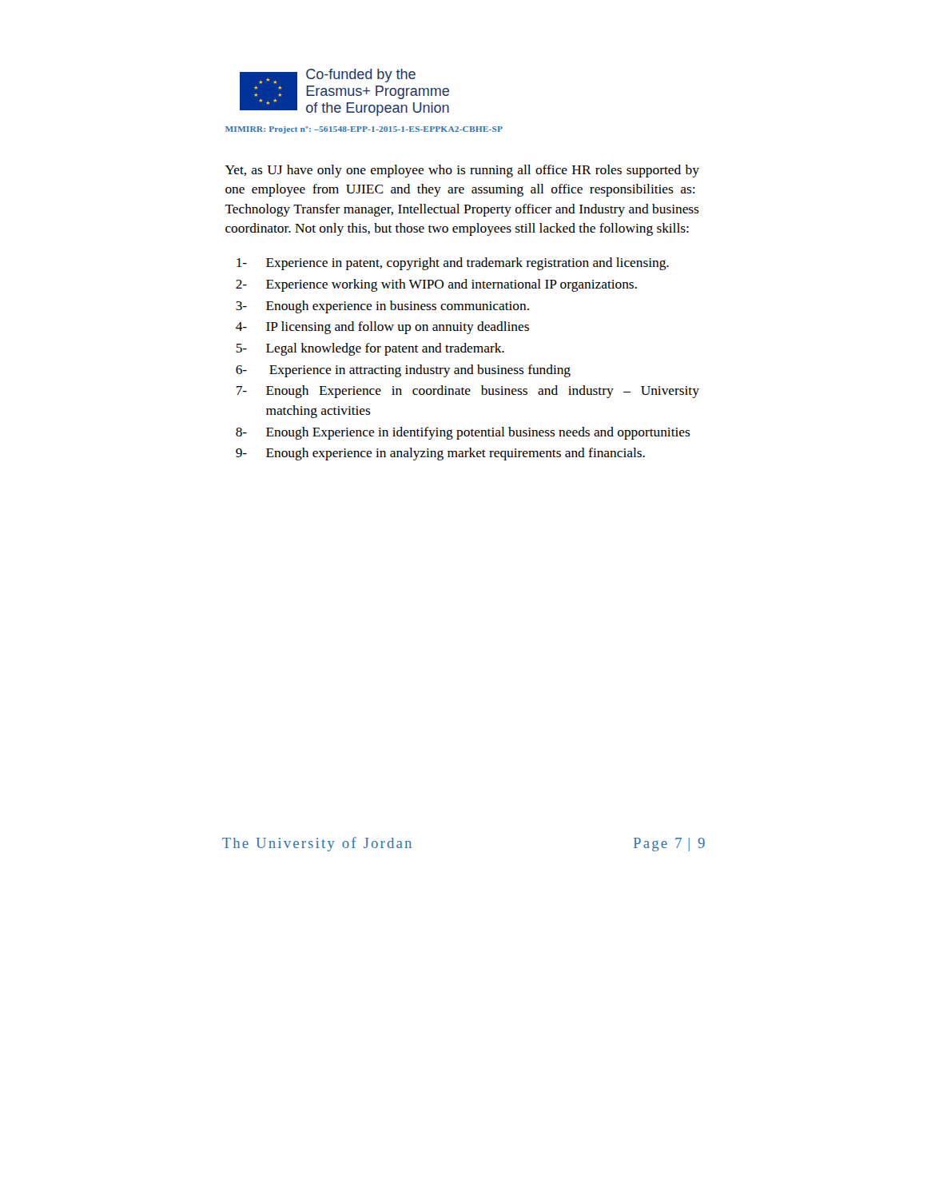★ ★ ★ ★ ★ ★ ★ ★ ★ ★
Co-funded by the
Erasmus+ Programme
of the European Union
MIMIRR: Project nº: –561548-EPP-1-2015-1-ES-EPPKA2-CBHE-SP
Yet, as UJ have only one employee who is running all office HR roles supported by one employee from UJIEC and they are assuming all office responsibilities as: Technology Transfer manager, Intellectual Property officer and Industry and business coordinator. Not only this, but those two employees still lacked the following skills:
Experience in patent, copyright and trademark registration and licensing.
Experience working with WIPO and international IP organizations.
Enough experience in business communication.
IP licensing and follow up on annuity deadlines
Legal knowledge for patent and trademark.
Experience in attracting industry and business funding
Enough Experience in coordinate business and industry – University matching activities
Enough Experience in identifying potential business needs and opportunities
Enough experience in analyzing market requirements and financials.
The University of Jordan
Page 7 | 9